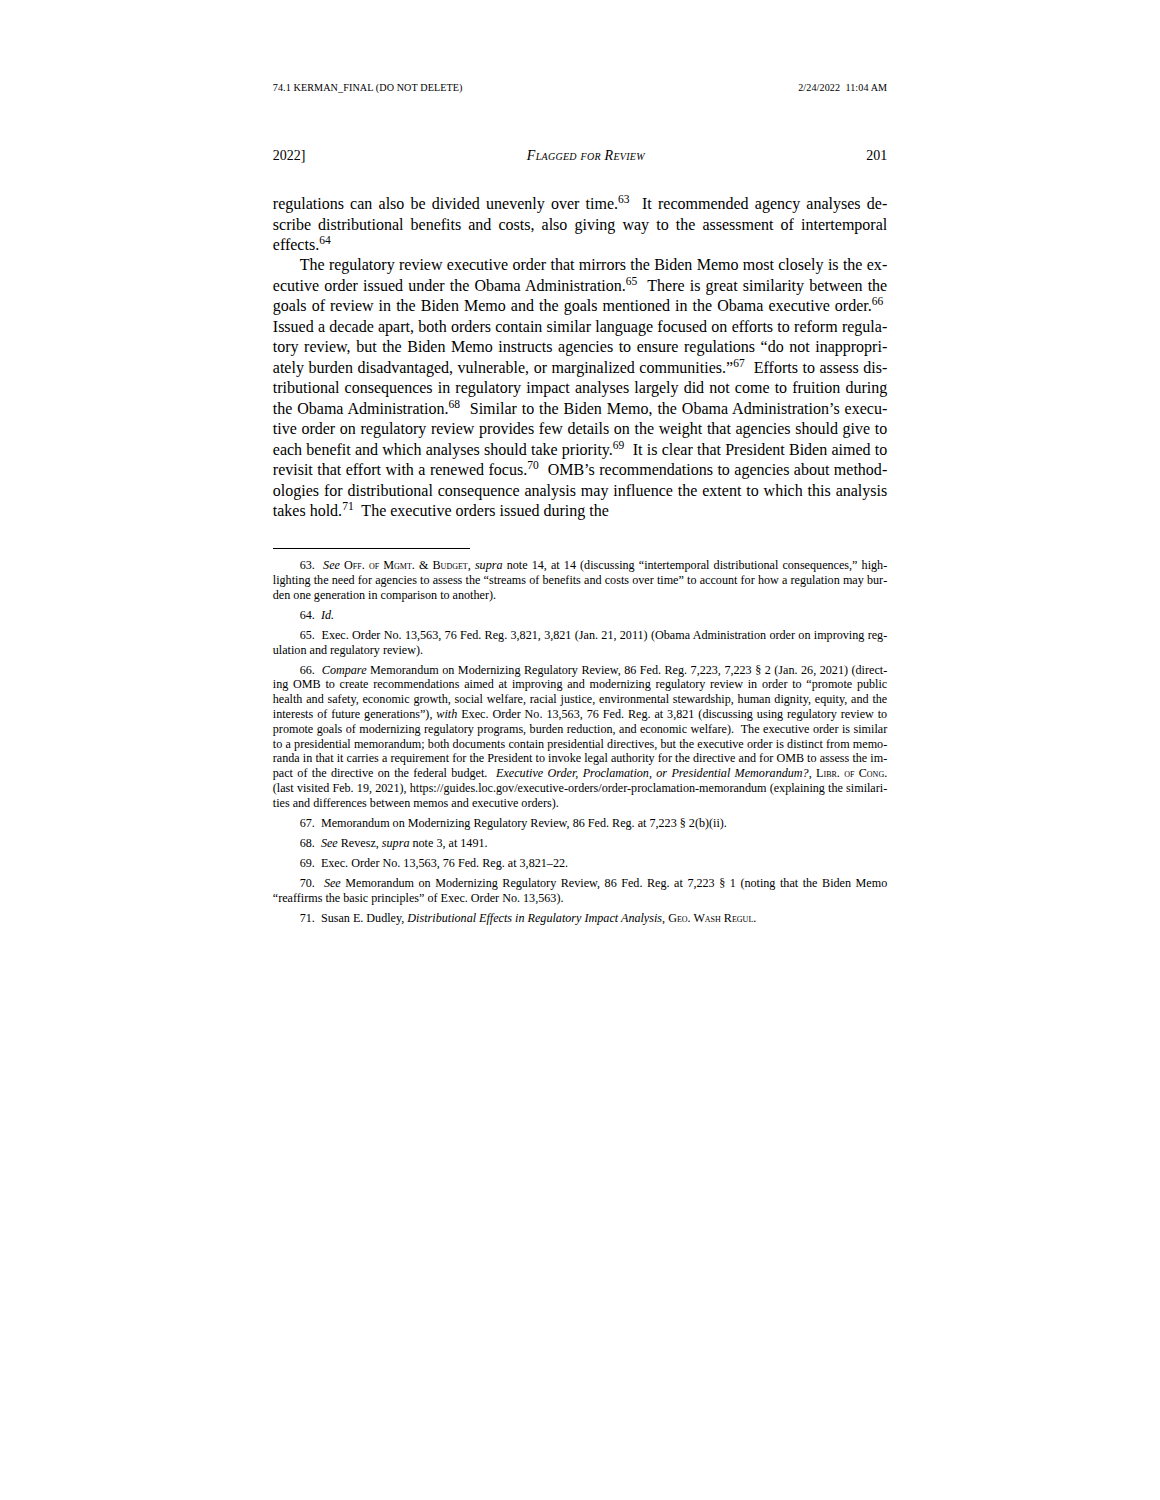74.1 KERMAN_FINAL (DO NOT DELETE) 2/24/2022 11:04 AM
2022] Flagged for Review 201
regulations can also be divided unevenly over time.63 It recommended agency analyses describe distributional benefits and costs, also giving way to the assessment of intertemporal effects.64
The regulatory review executive order that mirrors the Biden Memo most closely is the executive order issued under the Obama Administration.65 There is great similarity between the goals of review in the Biden Memo and the goals mentioned in the Obama executive order.66 Issued a decade apart, both orders contain similar language focused on efforts to reform regulatory review, but the Biden Memo instructs agencies to ensure regulations “do not inappropriately burden disadvantaged, vulnerable, or marginalized communities.”67 Efforts to assess distributional consequences in regulatory impact analyses largely did not come to fruition during the Obama Administration.68 Similar to the Biden Memo, the Obama Administration’s executive order on regulatory review provides few details on the weight that agencies should give to each benefit and which analyses should take priority.69 It is clear that President Biden aimed to revisit that effort with a renewed focus.70 OMB’s recommendations to agencies about methodologies for distributional consequence analysis may influence the extent to which this analysis takes hold.71 The executive orders issued during the
63. See Off. of Mgmt. & Budget, supra note 14, at 14 (discussing “intertemporal distributional consequences,” highlighting the need for agencies to assess the “streams of benefits and costs over time” to account for how a regulation may burden one generation in comparison to another).
64. Id.
65. Exec. Order No. 13,563, 76 Fed. Reg. 3,821, 3,821 (Jan. 21, 2011) (Obama Administration order on improving regulation and regulatory review).
66. Compare Memorandum on Modernizing Regulatory Review, 86 Fed. Reg. 7,223, 7,223 § 2 (Jan. 26, 2021) (directing OMB to create recommendations aimed at improving and modernizing regulatory review in order to “promote public health and safety, economic growth, social welfare, racial justice, environmental stewardship, human dignity, equity, and the interests of future generations”), with Exec. Order No. 13,563, 76 Fed. Reg. at 3,821 (discussing using regulatory review to promote goals of modernizing regulatory programs, burden reduction, and economic welfare). The executive order is similar to a presidential memorandum; both documents contain presidential directives, but the executive order is distinct from memoranda in that it carries a requirement for the President to invoke legal authority for the directive and for OMB to assess the impact of the directive on the federal budget. Executive Order, Proclamation, or Presidential Memorandum?, Libr. of Cong. (last visited Feb. 19, 2021), https://guides.loc.gov/executive-orders/order-proclamation-memorandum (explaining the similarities and differences between memos and executive orders).
67. Memorandum on Modernizing Regulatory Review, 86 Fed. Reg. at 7,223 § 2(b)(ii).
68. See Revesz, supra note 3, at 1491.
69. Exec. Order No. 13,563, 76 Fed. Reg. at 3,821–22.
70. See Memorandum on Modernizing Regulatory Review, 86 Fed. Reg. at 7,223 § 1 (noting that the Biden Memo “reaffirms the basic principles” of Exec. Order No. 13,563).
71. Susan E. Dudley, Distributional Effects in Regulatory Impact Analysis, Geo. Wash Regul.